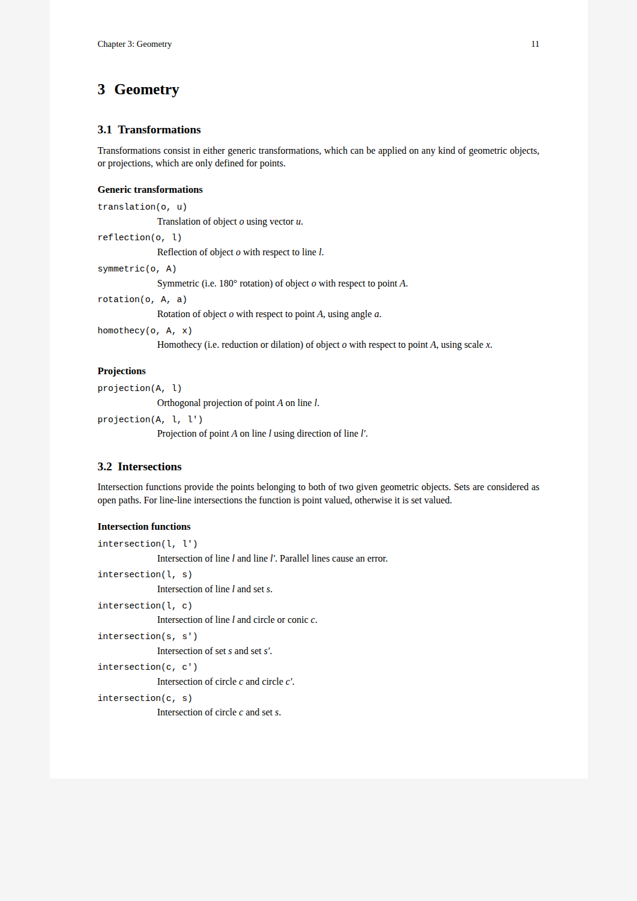Chapter 3: Geometry 11
3 Geometry
3.1 Transformations
Transformations consist in either generic transformations, which can be applied on any kind of geometric objects, or projections, which are only defined for points.
Generic transformations
translation(o, u)
Translation of object o using vector u.
reflection(o, l)
Reflection of object o with respect to line l.
symmetric(o, A)
Symmetric (i.e. 180° rotation) of object o with respect to point A.
rotation(o, A, a)
Rotation of object o with respect to point A, using angle a.
homothecy(o, A, x)
Homothecy (i.e. reduction or dilation) of object o with respect to point A, using scale x.
Projections
projection(A, l)
Orthogonal projection of point A on line l.
projection(A, l, l')
Projection of point A on line l using direction of line l′.
3.2 Intersections
Intersection functions provide the points belonging to both of two given geometric objects. Sets are considered as open paths. For line-line intersections the function is point valued, otherwise it is set valued.
Intersection functions
intersection(l, l')
Intersection of line l and line l′. Parallel lines cause an error.
intersection(l, s)
Intersection of line l and set s.
intersection(l, c)
Intersection of line l and circle or conic c.
intersection(s, s')
Intersection of set s and set s′.
intersection(c, c')
Intersection of circle c and circle c′.
intersection(c, s)
Intersection of circle c and set s.